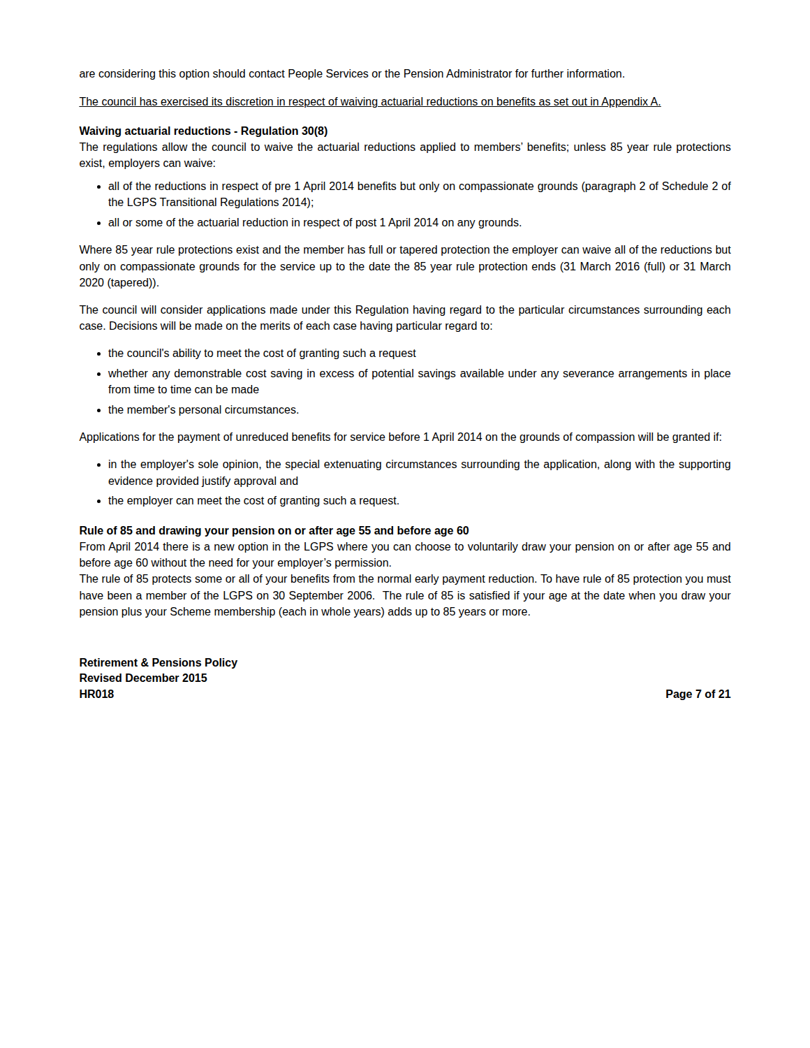are considering this option should contact People Services or the Pension Administrator for further information.
The council has exercised its discretion in respect of waiving actuarial reductions on benefits as set out in Appendix A.
Waiving actuarial reductions - Regulation 30(8)
The regulations allow the council to waive the actuarial reductions applied to members’ benefits; unless 85 year rule protections exist, employers can waive:
all of the reductions in respect of pre 1 April 2014 benefits but only on compassionate grounds (paragraph 2 of Schedule 2 of the LGPS Transitional Regulations 2014);
all or some of the actuarial reduction in respect of post 1 April 2014 on any grounds.
Where 85 year rule protections exist and the member has full or tapered protection the employer can waive all of the reductions but only on compassionate grounds for the service up to the date the 85 year rule protection ends (31 March 2016 (full) or 31 March 2020 (tapered)).
The council will consider applications made under this Regulation having regard to the particular circumstances surrounding each case. Decisions will be made on the merits of each case having particular regard to:
the council's ability to meet the cost of granting such a request
whether any demonstrable cost saving in excess of potential savings available under any severance arrangements in place from time to time can be made
the member's personal circumstances.
Applications for the payment of unreduced benefits for service before 1 April 2014 on the grounds of compassion will be granted if:
in the employer's sole opinion, the special extenuating circumstances surrounding the application, along with the supporting evidence provided justify approval and
the employer can meet the cost of granting such a request.
Rule of 85 and drawing your pension on or after age 55 and before age 60
From April 2014 there is a new option in the LGPS where you can choose to voluntarily draw your pension on or after age 55 and before age 60 without the need for your employer’s permission.
The rule of 85 protects some or all of your benefits from the normal early payment reduction. To have rule of 85 protection you must have been a member of the LGPS on 30 September 2006. The rule of 85 is satisfied if your age at the date when you draw your pension plus your Scheme membership (each in whole years) adds up to 85 years or more.
Retirement & Pensions Policy
Revised December 2015
HR018 Page 7 of 21